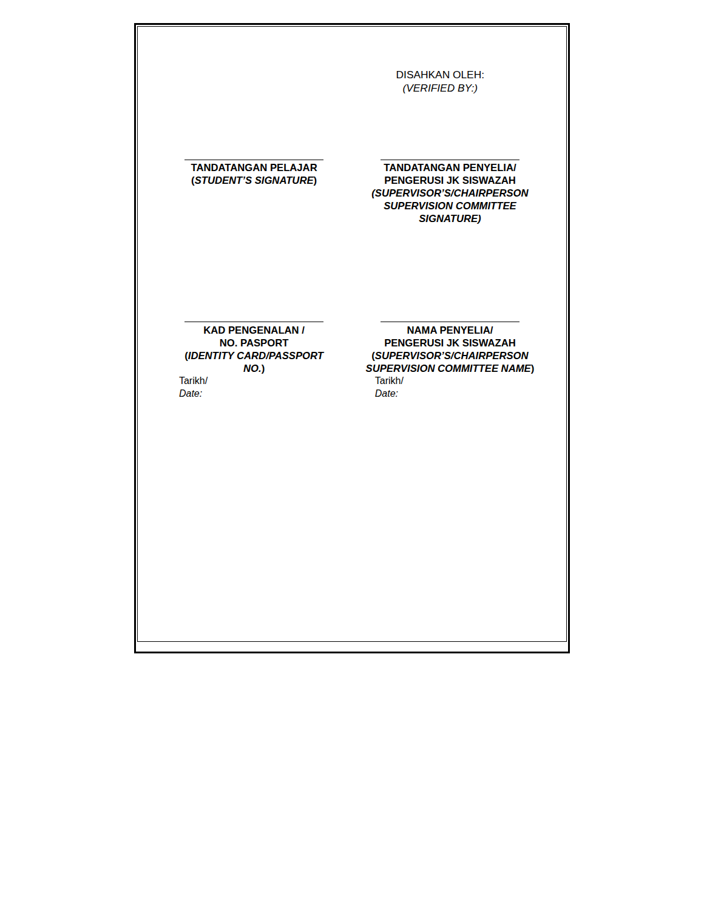DISAHKAN OLEH:
(VERIFIED BY:)
| TANDATANGAN PELAJAR ( STUDENT’S SIGNATURE ) | TANDATANGAN PENYELIA/ PENGERUSI JK SISWAZAH (SUPERVISOR’S/CHAIRPERSON SUPERVISION COMMITTEE SIGNATURE) |
| KAD PENGENALAN / NO. PASPORT ( IDENTITY CARD/PASSPORT NO. ) | NAMA PENYELIA/ PENGERUSI JK SISWAZAH ( SUPERVISOR’S/CHAIRPERSON SUPERVISION COMMITTEE NAME ) |
| Tarikh/ Date: | Tarikh/ Date: |